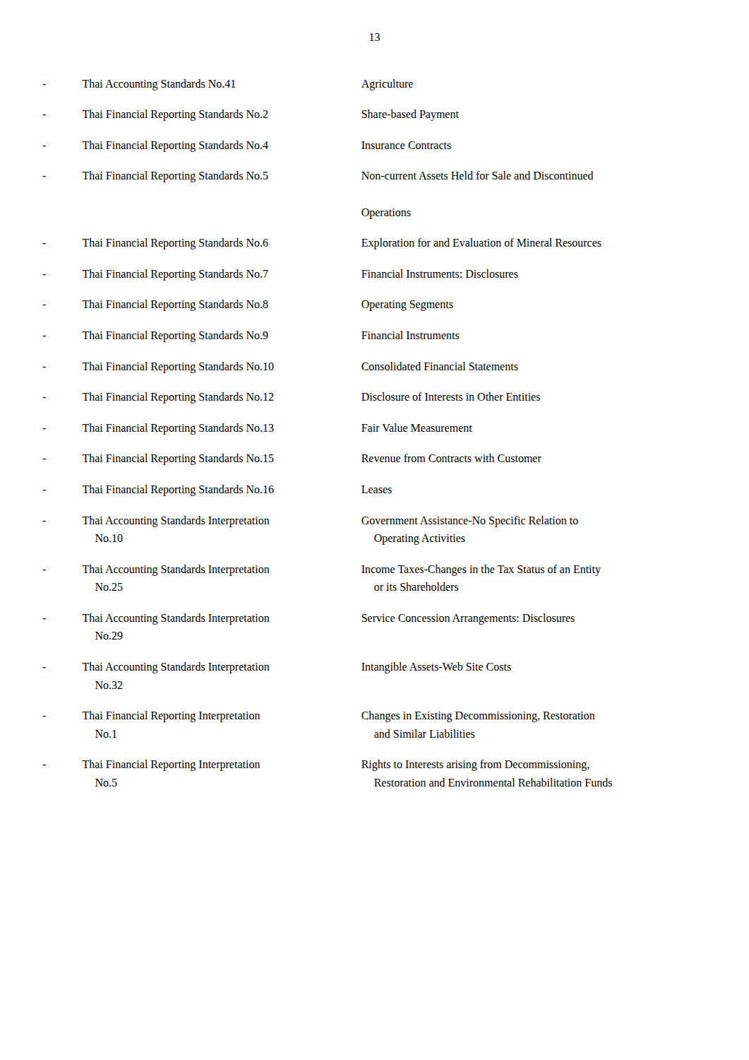13
| - | Thai Accounting Standards No.41 | Agriculture |
| - | Thai Financial Reporting Standards No.2 | Share-based Payment |
| - | Thai Financial Reporting Standards No.4 | Insurance Contracts |
| - | Thai Financial Reporting Standards No.5 | Non-current Assets Held for Sale and Discontinued Operations |
| - | Thai Financial Reporting Standards No.6 | Exploration for and Evaluation of Mineral Resources |
| - | Thai Financial Reporting Standards No.7 | Financial Instruments: Disclosures |
| - | Thai Financial Reporting Standards No.8 | Operating Segments |
| - | Thai Financial Reporting Standards No.9 | Financial Instruments |
| - | Thai Financial Reporting Standards No.10 | Consolidated Financial Statements |
| - | Thai Financial Reporting Standards No.12 | Disclosure of Interests in Other Entities |
| - | Thai Financial Reporting Standards No.13 | Fair Value Measurement |
| - | Thai Financial Reporting Standards No.15 | Revenue from Contracts with Customer |
| - | Thai Financial Reporting Standards No.16 | Leases |
| - | Thai Accounting Standards Interpretation No.10 | Government Assistance-No Specific Relation to Operating Activities |
| - | Thai Accounting Standards Interpretation No.25 | Income Taxes-Changes in the Tax Status of an Entity or its Shareholders |
| - | Thai Accounting Standards Interpretation No.29 | Service Concession Arrangements: Disclosures |
| - | Thai Accounting Standards Interpretation No.32 | Intangible Assets-Web Site Costs |
| - | Thai Financial Reporting Interpretation No.1 | Changes in Existing Decommissioning, Restoration and Similar Liabilities |
| - | Thai Financial Reporting Interpretation No.5 | Rights to Interests arising from Decommissioning, Restoration and Environmental Rehabilitation Funds |